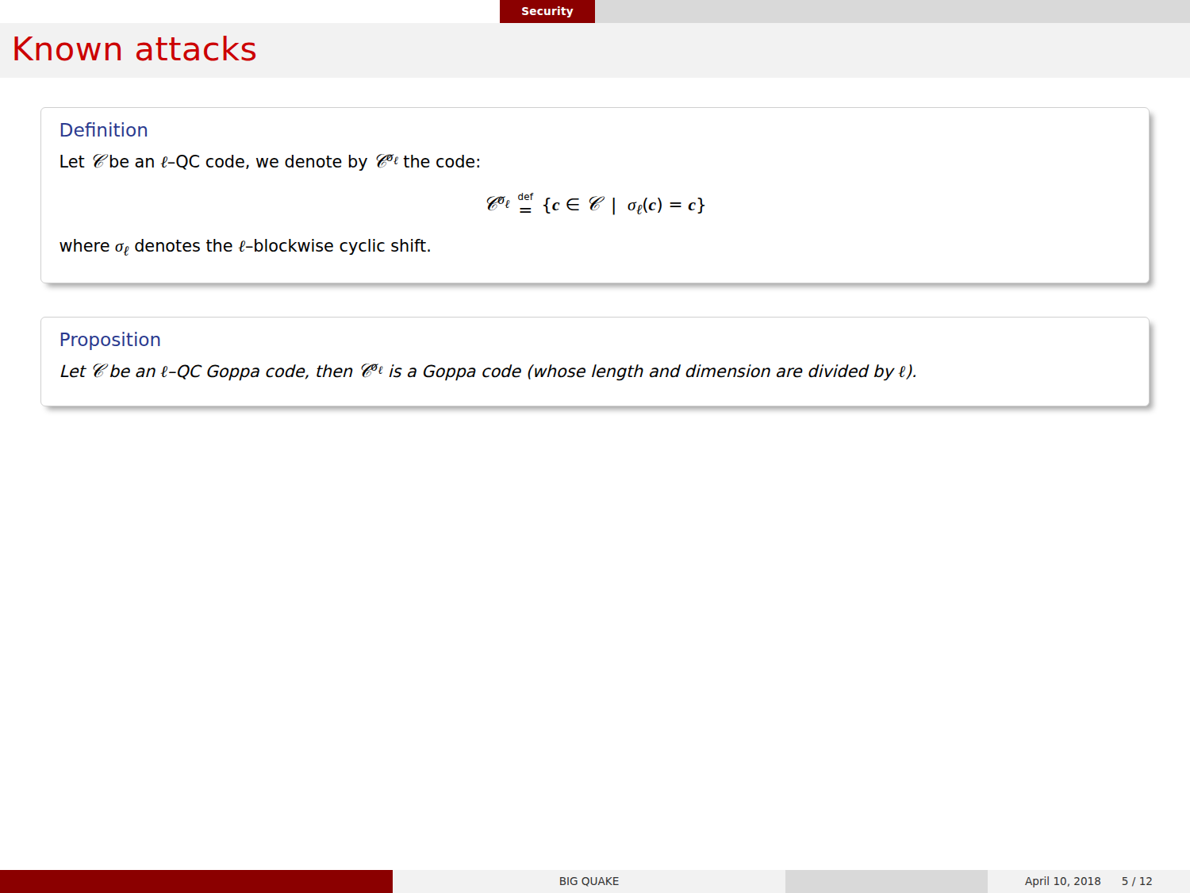Security
Known attacks
Definition
Let 𝒞 be an ℓ–QC code, we denote by 𝒞σℓ the code:
𝒞σℓ def= {c ∈ 𝒞 | σℓ(c) = c}
where σℓ denotes the ℓ–blockwise cyclic shift.
Proposition
Let 𝒞 be an ℓ–QC Goppa code, then 𝒞σℓ is a Goppa code (whose length and dimension are divided by ℓ).
BIG QUAKE
April 10, 2018 5 / 12